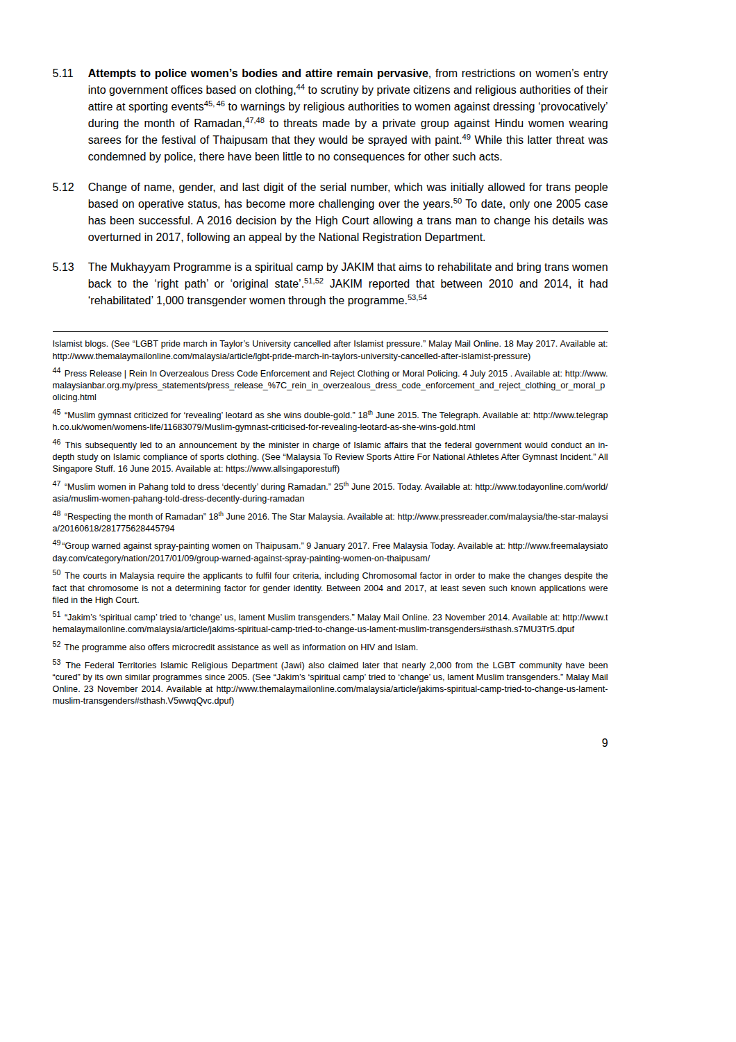5.11
Attempts to police women’s bodies and attire remain pervasive, from restrictions on women’s entry into government offices based on clothing,44 to scrutiny by private citizens and religious authorities of their attire at sporting events45, 46 to warnings by religious authorities to women against dressing ‘provocatively’ during the month of Ramadan,47,48 to threats made by a private group against Hindu women wearing sarees for the festival of Thaipusam that they would be sprayed with paint.49 While this latter threat was condemned by police, there have been little to no consequences for other such acts.
5.12
Change of name, gender, and last digit of the serial number, which was initially allowed for trans people based on operative status, has become more challenging over the years.50 To date, only one 2005 case has been successful. A 2016 decision by the High Court allowing a trans man to change his details was overturned in 2017, following an appeal by the National Registration Department.
5.13
The Mukhayyam Programme is a spiritual camp by JAKIM that aims to rehabilitate and bring trans women back to the ‘right path’ or ‘original state’.51,52 JAKIM reported that between 2010 and 2014, it had ‘rehabilitated’ 1,000 transgender women through the programme.53,54
Islamist blogs. (See “LGBT pride march in Taylor’s University cancelled after Islamist pressure.” Malay Mail Online. 18 May 2017. Available at: http://www.themalaymailonline.com/malaysia/article/lgbt-pride-march-in-taylors-university-cancelled-after-islamist-pressure)
44 Press Release | Rein In Overzealous Dress Code Enforcement and Reject Clothing or Moral Policing. 4 July 2015 . Available at: http://www.malaysianbar.org.my/press_statements/press_release_%7C_rein_in_overzealous_dress_code_enforcement_and_reject_clothing_or_moral_policing.html
45 “Muslim gymnast criticized for ‘revealing’ leotard as she wins double-gold.” 18th June 2015. The Telegraph. Available at: http://www.telegraph.co.uk/women/womens-life/11683079/Muslim-gymnast-criticised-for-revealing-leotard-as-she-wins-gold.html
46 This subsequently led to an announcement by the minister in charge of Islamic affairs that the federal government would conduct an in-depth study on Islamic compliance of sports clothing. (See “Malaysia To Review Sports Attire For National Athletes After Gymnast Incident.” All Singapore Stuff. 16 June 2015. Available at: https://www.allsingaporestuff)
47 “Muslim women in Pahang told to dress ‘decently’ during Ramadan.” 25th June 2015. Today. Available at: http://www.todayonline.com/world/asia/muslim-women-pahang-told-dress-decently-during-ramadan
48 “Respecting the month of Ramadan” 18th June 2016. The Star Malaysia. Available at: http://www.pressreader.com/malaysia/the-star-malaysia/20160618/281775628445794
49“Group warned against spray-painting women on Thaipusam.” 9 January 2017. Free Malaysia Today. Available at: http://www.freemalaysiatoday.com/category/nation/2017/01/09/group-warned-against-spray-painting-women-on-thaipusam/
50 The courts in Malaysia require the applicants to fulfil four criteria, including Chromosomal factor in order to make the changes despite the fact that chromosome is not a determining factor for gender identity. Between 2004 and 2017, at least seven such known applications were filed in the High Court.
51 “Jakim’s ‘spiritual camp’ tried to ‘change’ us, lament Muslim transgenders.” Malay Mail Online. 23 November 2014. Available at: http://www.themalaymailonline.com/malaysia/article/jakims-spiritual-camp-tried-to-change-us-lament-muslim-transgenders#sthash.s7MU3Tr5.dpuf
52 The programme also offers microcredit assistance as well as information on HIV and Islam.
53 The Federal Territories Islamic Religious Department (Jawi) also claimed later that nearly 2,000 from the LGBT community have been “cured” by its own similar programmes since 2005. (See “Jakim’s ‘spiritual camp’ tried to ‘change’ us, lament Muslim transgenders.” Malay Mail Online. 23 November 2014. Available at http://www.themalaymailonline.com/malaysia/article/jakims-spiritual-camp-tried-to-change-us-lament-muslim-transgenders#sthash.V5wwqQvc.dpuf)
9